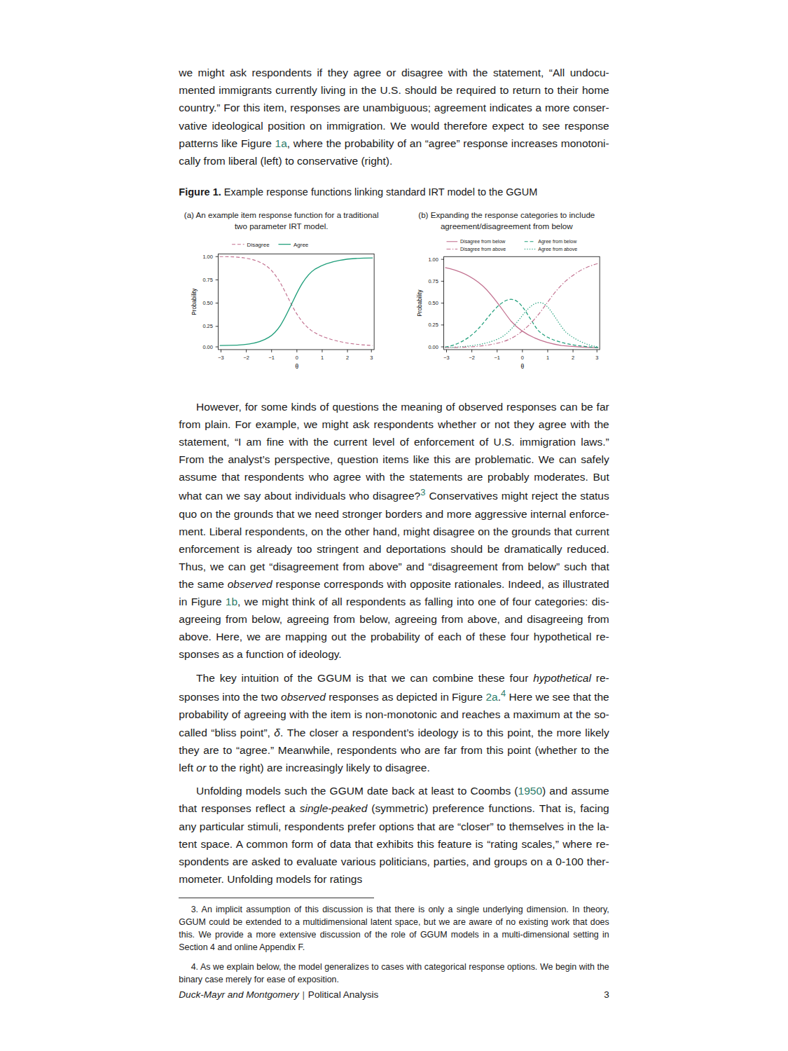we might ask respondents if they agree or disagree with the statement, “All undocumented immigrants currently living in the U.S. should be required to return to their home country.” For this item, responses are unambiguous; agreement indicates a more conservative ideological position on immigration. We would therefore expect to see response patterns like Figure 1a, where the probability of an “agree” response increases monotonically from liberal (left) to conservative (right).
Figure 1. Example response functions linking standard IRT model to the GGUM
(a) An example item response function for a traditional two parameter IRT model.
Disagree Agree 1.00 0.75 0.50 0.25 0.00 Probability −3 −2 −1 0 1 2 3 θ
(b) Expanding the response categories to include agreement/disagreement from below
Disagree from below Agree from below Disagree from above Agree from above 1.00 0.75 0.50 0.25 0.00 Probability −3 −2 −1 0 1 2 3 θ
However, for some kinds of questions the meaning of observed responses can be far from plain. For example, we might ask respondents whether or not they agree with the statement, “I am fine with the current level of enforcement of U.S. immigration laws.” From the analyst’s perspective, question items like this are problematic. We can safely assume that respondents who agree with the statements are probably moderates. But what can we say about individuals who disagree?3 Conservatives might reject the status quo on the grounds that we need stronger borders and more aggressive internal enforcement. Liberal respondents, on the other hand, might disagree on the grounds that current enforcement is already too stringent and deportations should be dramatically reduced. Thus, we can get “disagreement from above” and “disagreement from below” such that the same observed response corresponds with opposite rationales. Indeed, as illustrated in Figure 1b, we might think of all respondents as falling into one of four categories: disagreeing from below, agreeing from below, agreeing from above, and disagreeing from above. Here, we are mapping out the probability of each of these four hypothetical responses as a function of ideology.
The key intuition of the GGUM is that we can combine these four hypothetical responses into the two observed responses as depicted in Figure 2a.4 Here we see that the probability of agreeing with the item is non-monotonic and reaches a maximum at the so-called “bliss point”, δ. The closer a respondent’s ideology is to this point, the more likely they are to “agree.” Meanwhile, respondents who are far from this point (whether to the left or to the right) are increasingly likely to disagree.
Unfolding models such the GGUM date back at least to Coombs (1950) and assume that responses reflect a single-peaked (symmetric) preference functions. That is, facing any particular stimuli, respondents prefer options that are “closer” to themselves in the latent space. A common form of data that exhibits this feature is “rating scales,” where respondents are asked to evaluate various politicians, parties, and groups on a 0-100 thermometer. Unfolding models for ratings
3. An implicit assumption of this discussion is that there is only a single underlying dimension. In theory, GGUM could be extended to a multidimensional latent space, but we are aware of no existing work that does this. We provide a more extensive discussion of the role of GGUM models in a multi-dimensional setting in Section 4 and online Appendix F.
4. As we explain below, the model generalizes to cases with categorical response options. We begin with the binary case merely for ease of exposition.
Duck-Mayr and Montgomery|Political Analysis
3